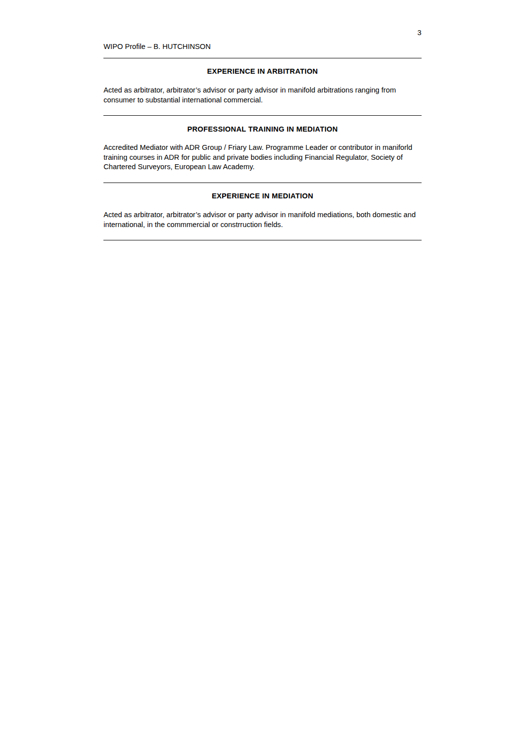3
WIPO Profile – B. HUTCHINSON
EXPERIENCE IN ARBITRATION
Acted as arbitrator, arbitrator’s advisor or party advisor in manifold arbitrations ranging from consumer to substantial international commercial.
PROFESSIONAL TRAINING IN MEDIATION
Accredited Mediator with ADR Group / Friary Law. Programme Leader or contributor in maniforld training courses in ADR for public and private bodies including Financial Regulator, Society of Chartered Surveyors, European Law Academy.
EXPERIENCE IN MEDIATION
Acted as arbitrator, arbitrator’s advisor or party advisor in manifold mediations, both domestic and international, in the commmercial or constrruction fields.